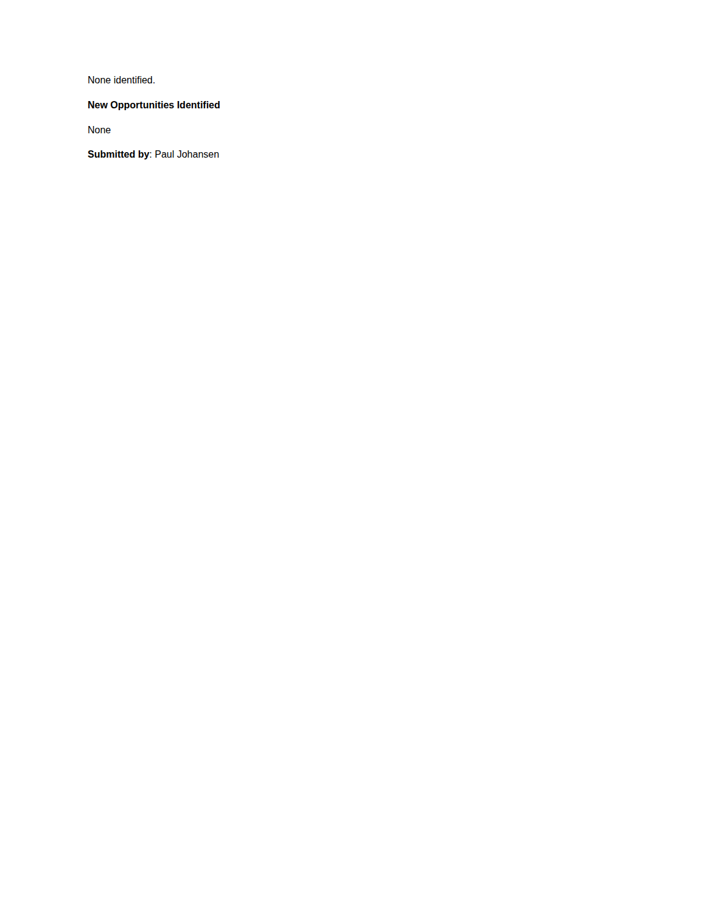None identified.
New Opportunities Identified
None
Submitted by: Paul Johansen